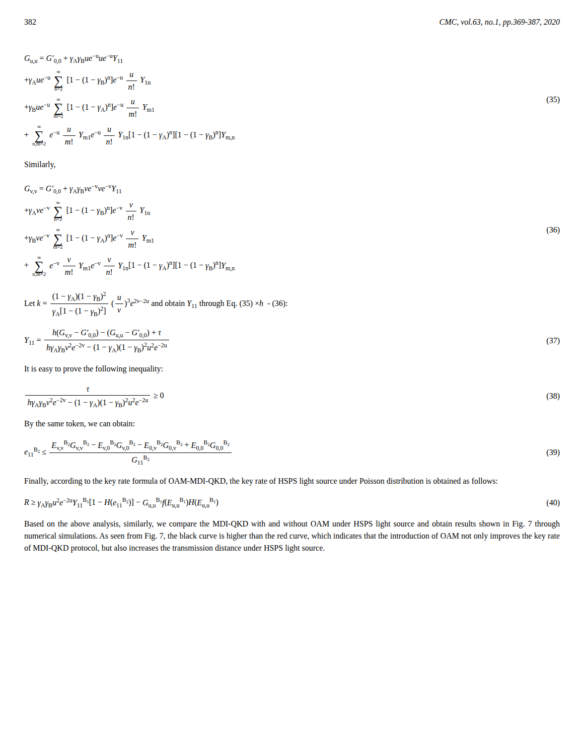382
CMC, vol.63, no.1, pp.369-387, 2020
Gu,u = G′0,0 + γAγBue−uue−uY11
+γAue−u ∞∑n=2 [1 − (1 − γB)n]e−u un! Y1n
+γBue−u ∞∑m=2 [1 − (1 − γA)n]e−u um! Ym1
+ ∞∑n,m=2 e−u um! Ym1e−u un! Y1n[1 − (1 − γA)n][1 − (1 − γB)n]Ym,n
(35)
Similarly,
Gv,v = G′0,0 + γAγBve−vve−vY11
+γAve−v ∞∑n=2 [1 − (1 − γB)n]e−v vn! Y1n
+γBve−v ∞∑m=2 [1 − (1 − γA)n]e−v vm! Ym1
+ ∞∑n,m=2 e−v vm! Ym1e−v vn! Y1n[1 − (1 − γA)n][1 − (1 − γB)n]Ym,n
(36)
Let k = (1 − γA)(1 − γB)2 γA[1 − (1 − γB)2] (uv)3e2v−2u and obtain Y11 through Eq. (35) ×h - (36):
Y11 = h(Gv,v − G′0,0) − (Gu,u − G′0,0) + τ hγAγBv2e−2v − (1 − γA)(1 − γB)2u2e−2u
(37)
It is easy to prove the following inequality:
τ hγAγBv2e−2v − (1 − γA)(1 − γB)2u2e−2u ≥ 0
(38)
By the same token, we can obtain:
e11B2 ≤ Ev,vB2Gv,vB2 − Ev,0B2Gv,0B2 − E0,vB2G0,vB2 + E0,0B2G0,0B2 G11B2
(39)
Finally, according to the key rate formula of OAM-MDI-QKD, the key rate of HSPS light source under Poisson distribution is obtained as follows:
R ≥ γAγBu2e−2uY11B1[1 − H(e11B2)] − Gu,uB1f(Eu,uB1)H(Eu,uB1)
(40)
Based on the above analysis, similarly, we compare the MDI-QKD with and without OAM under HSPS light source and obtain results shown in Fig. 7 through numerical simulations. As seen from Fig. 7, the black curve is higher than the red curve, which indicates that the introduction of OAM not only improves the key rate of MDI-QKD protocol, but also increases the transmission distance under HSPS light source.